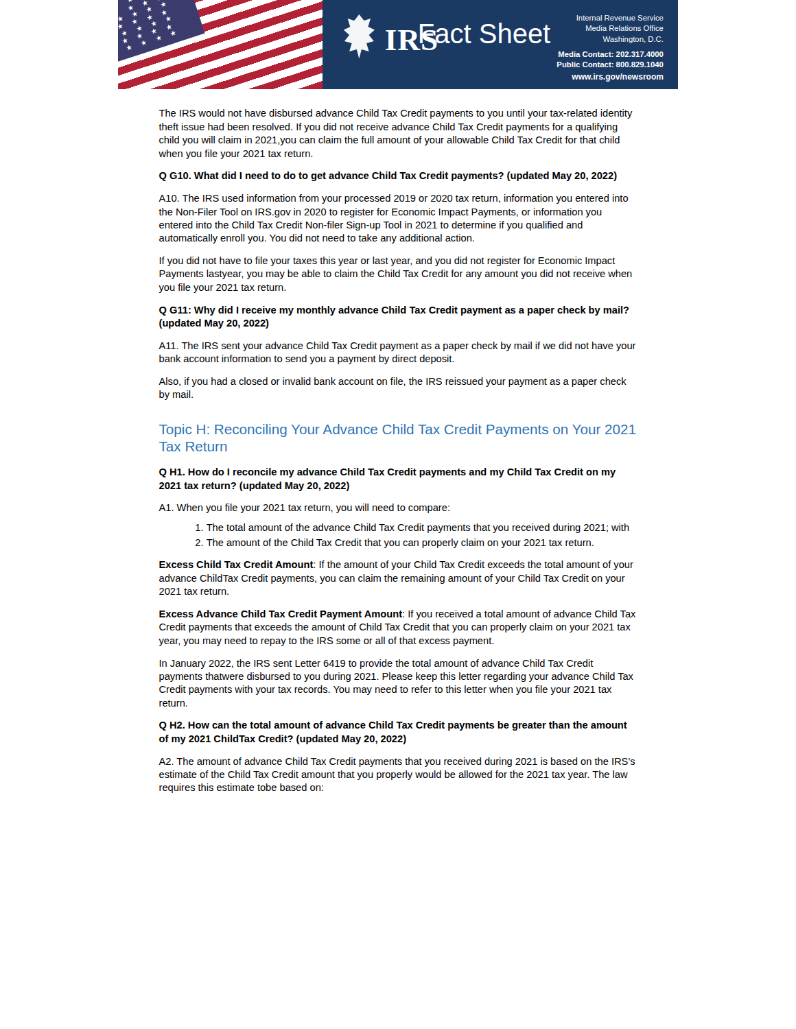★ ★ ★ ★ ★ ★ ★ ★ ★ ★ ★ ★ ★ ★ ★ ★ ★ ★ ★ ★ ★ ★ ★ ★ ★ ★ ★ ★ ★ ★ ★ ★ ★ ★ ★ ★ ★ ★ ★ ★ ★ ★ ★ ★ ★ ★ ★ ★
IRS
Fact Sheet
Internal Revenue Service
Media Relations Office
Washington, D.C.
Media Contact: 202.317.4000
Public Contact: 800.829.1040
www.irs.gov/newsroom
The IRS would not have disbursed advance Child Tax Credit payments to you until your tax-related identity theft issue had been resolved. If you did not receive advance Child Tax Credit payments for a qualifying child you will claim in 2021,you can claim the full amount of your allowable Child Tax Credit for that child when you file your 2021 tax return.
Q G10. What did I need to do to get advance Child Tax Credit payments? (updated May 20, 2022)
A10. The IRS used information from your processed 2019 or 2020 tax return, information you entered into the Non-Filer Tool on IRS.gov in 2020 to register for Economic Impact Payments, or information you entered into the Child Tax Credit Non-filer Sign-up Tool in 2021 to determine if you qualified and automatically enroll you. You did not need to take any additional action.
If you did not have to file your taxes this year or last year, and you did not register for Economic Impact Payments lastyear, you may be able to claim the Child Tax Credit for any amount you did not receive when you file your 2021 tax return.
Q G11: Why did I receive my monthly advance Child Tax Credit payment as a paper check by mail? (updated May 20, 2022)
A11. The IRS sent your advance Child Tax Credit payment as a paper check by mail if we did not have your bank account information to send you a payment by direct deposit.
Also, if you had a closed or invalid bank account on file, the IRS reissued your payment as a paper check by mail.
Topic H: Reconciling Your Advance Child Tax Credit Payments on Your 2021 Tax Return
Q H1. How do I reconcile my advance Child Tax Credit payments and my Child Tax Credit on my 2021 tax return? (updated May 20, 2022)
A1. When you file your 2021 tax return, you will need to compare:
The total amount of the advance Child Tax Credit payments that you received during 2021; with
The amount of the Child Tax Credit that you can properly claim on your 2021 tax return.
Excess Child Tax Credit Amount: If the amount of your Child Tax Credit exceeds the total amount of your advance ChildTax Credit payments, you can claim the remaining amount of your Child Tax Credit on your 2021 tax return.
Excess Advance Child Tax Credit Payment Amount: If you received a total amount of advance Child Tax Credit payments that exceeds the amount of Child Tax Credit that you can properly claim on your 2021 tax year, you may need to repay to the IRS some or all of that excess payment.
In January 2022, the IRS sent Letter 6419 to provide the total amount of advance Child Tax Credit payments thatwere disbursed to you during 2021. Please keep this letter regarding your advance Child Tax Credit payments with your tax records. You may need to refer to this letter when you file your 2021 tax return.
Q H2. How can the total amount of advance Child Tax Credit payments be greater than the amount of my 2021 ChildTax Credit? (updated May 20, 2022)
A2. The amount of advance Child Tax Credit payments that you received during 2021 is based on the IRS’s estimate of the Child Tax Credit amount that you properly would be allowed for the 2021 tax year. The law requires this estimate tobe based on: